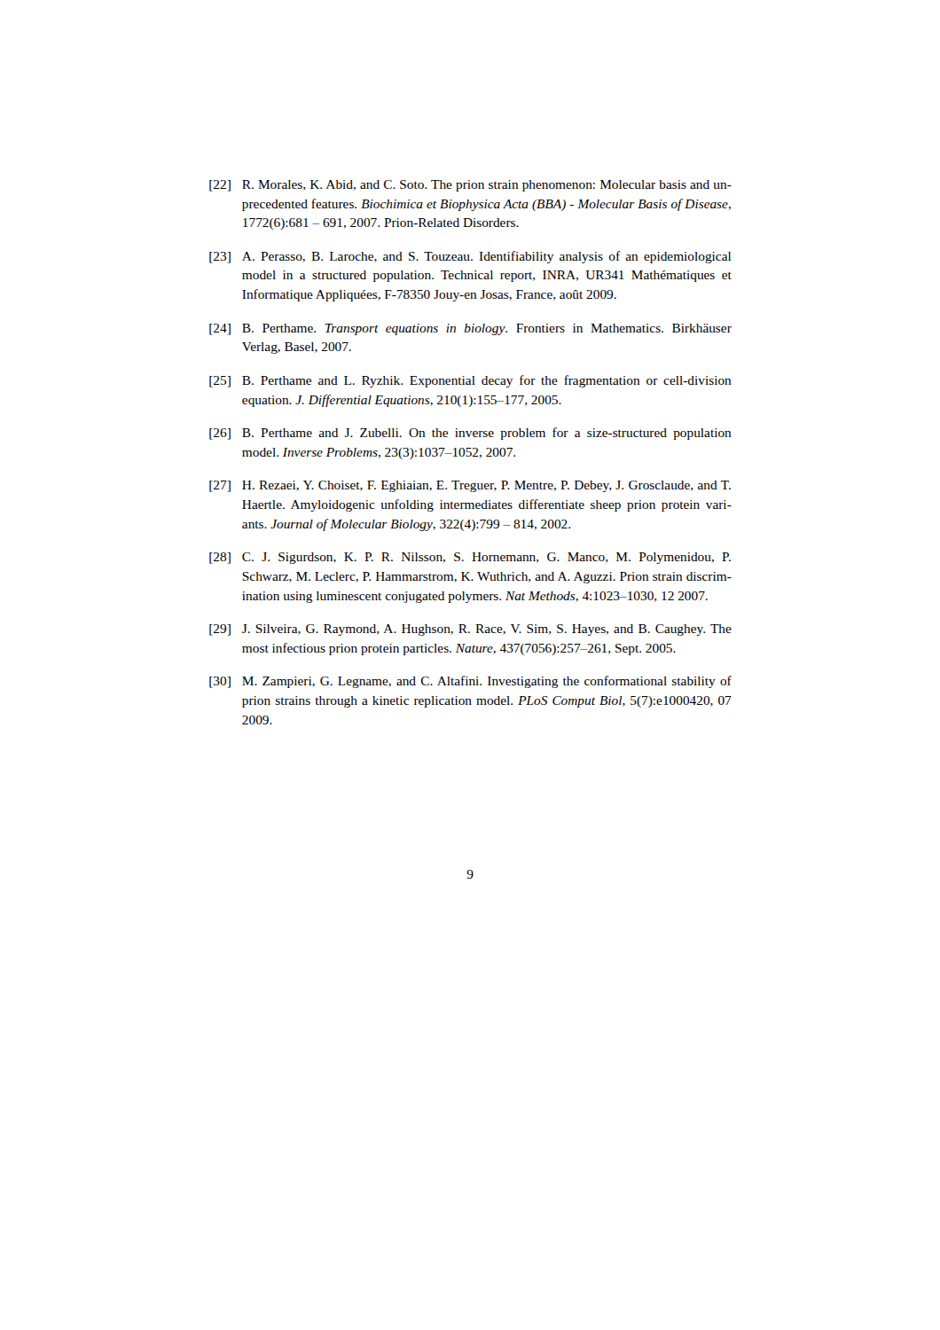[22] R. Morales, K. Abid, and C. Soto. The prion strain phenomenon: Molecular basis and unprecedented features. Biochimica et Biophysica Acta (BBA) - Molecular Basis of Disease, 1772(6):681 – 691, 2007. Prion-Related Disorders.
[23] A. Perasso, B. Laroche, and S. Touzeau. Identifiability analysis of an epidemiological model in a structured population. Technical report, INRA, UR341 Mathématiques et Informatique Appliquées, F-78350 Jouy-en Josas, France, août 2009.
[24] B. Perthame. Transport equations in biology. Frontiers in Mathematics. Birkhäuser Verlag, Basel, 2007.
[25] B. Perthame and L. Ryzhik. Exponential decay for the fragmentation or cell-division equation. J. Differential Equations, 210(1):155–177, 2005.
[26] B. Perthame and J. Zubelli. On the inverse problem for a size-structured population model. Inverse Problems, 23(3):1037–1052, 2007.
[27] H. Rezaei, Y. Choiset, F. Eghiaian, E. Treguer, P. Mentre, P. Debey, J. Grosclaude, and T. Haertle. Amyloidogenic unfolding intermediates differentiate sheep prion protein variants. Journal of Molecular Biology, 322(4):799 – 814, 2002.
[28] C. J. Sigurdson, K. P. R. Nilsson, S. Hornemann, G. Manco, M. Polymenidou, P. Schwarz, M. Leclerc, P. Hammarstrom, K. Wuthrich, and A. Aguzzi. Prion strain discrimination using luminescent conjugated polymers. Nat Methods, 4:1023–1030, 12 2007.
[29] J. Silveira, G. Raymond, A. Hughson, R. Race, V. Sim, S. Hayes, and B. Caughey. The most infectious prion protein particles. Nature, 437(7056):257–261, Sept. 2005.
[30] M. Zampieri, G. Legname, and C. Altafini. Investigating the conformational stability of prion strains through a kinetic replication model. PLoS Comput Biol, 5(7):e1000420, 07 2009.
9